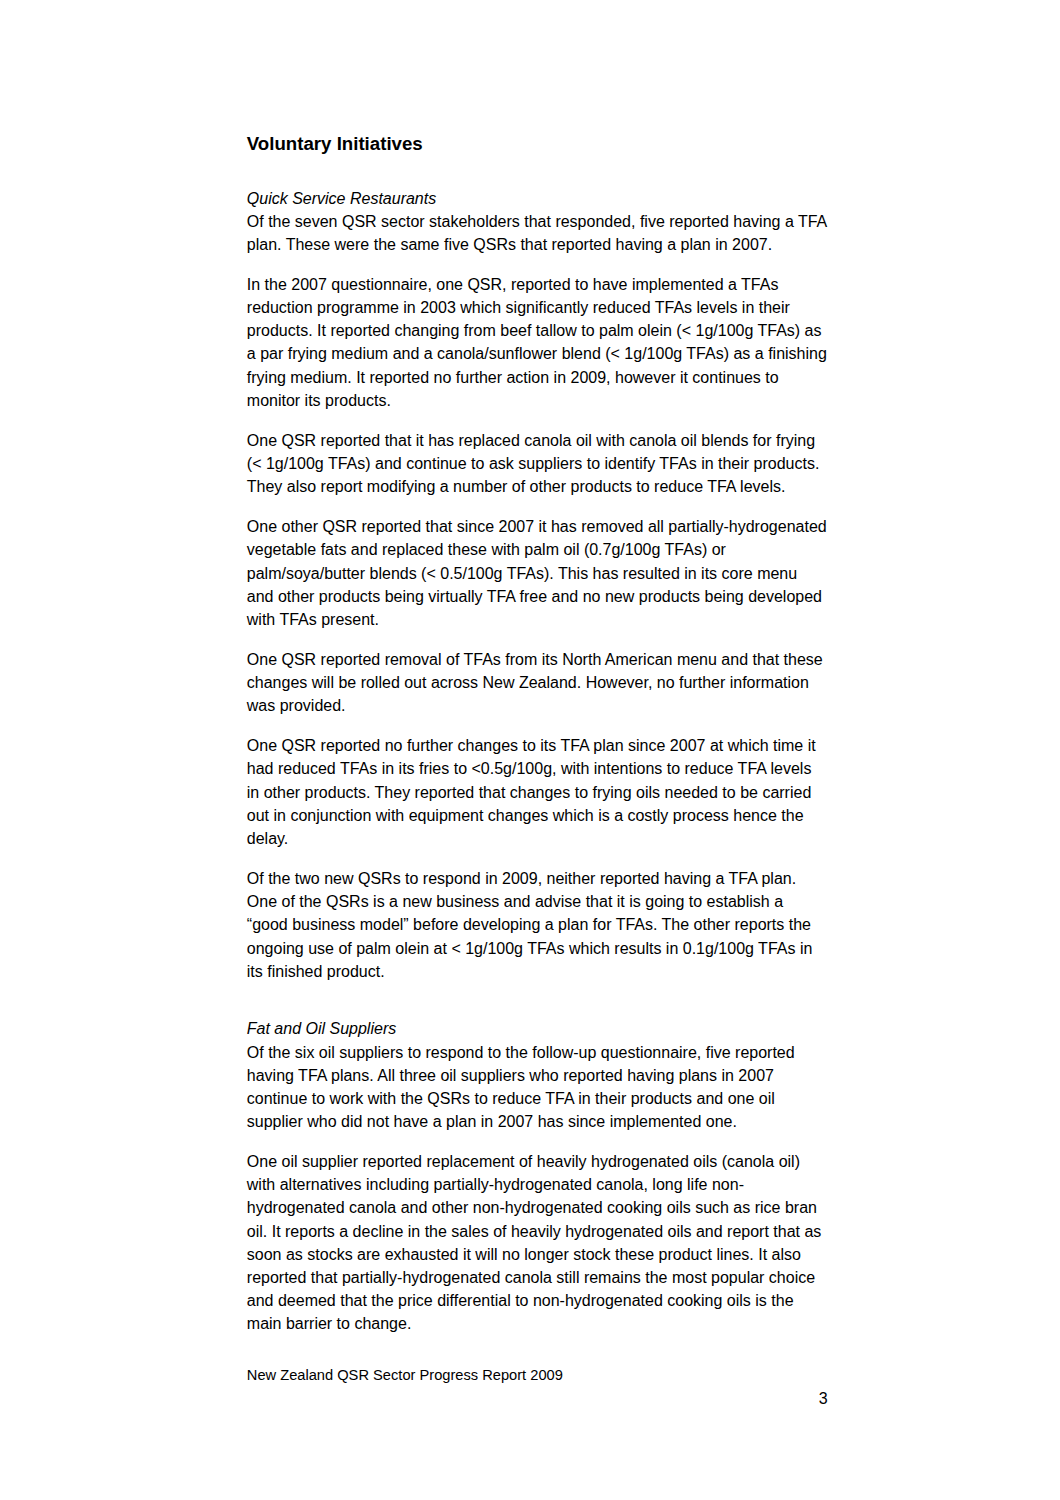Voluntary Initiatives
Quick Service Restaurants
Of the seven QSR sector stakeholders that responded, five reported having a TFA plan. These were the same five QSRs that reported having a plan in 2007.
In the 2007 questionnaire, one QSR, reported to have implemented a TFAs reduction programme in 2003 which significantly reduced TFAs levels in their products. It reported changing from beef tallow to palm olein (< 1g/100g TFAs) as a par frying medium and a canola/sunflower blend (< 1g/100g TFAs) as a finishing frying medium. It reported no further action in 2009, however it continues to monitor its products.
One QSR reported that it has replaced canola oil with canola oil blends for frying (< 1g/100g TFAs) and continue to ask suppliers to identify TFAs in their products. They also report modifying a number of other products to reduce TFA levels.
One other QSR reported that since 2007 it has removed all partially-hydrogenated vegetable fats and replaced these with palm oil (0.7g/100g TFAs) or palm/soya/butter blends (< 0.5/100g TFAs). This has resulted in its core menu and other products being virtually TFA free and no new products being developed with TFAs present.
One QSR reported removal of TFAs from its North American menu and that these changes will be rolled out across New Zealand. However, no further information was provided.
One QSR reported no further changes to its TFA plan since 2007 at which time it had reduced TFAs in its fries to <0.5g/100g, with intentions to reduce TFA levels in other products. They reported that changes to frying oils needed to be carried out in conjunction with equipment changes which is a costly process hence the delay.
Of the two new QSRs to respond in 2009, neither reported having a TFA plan. One of the QSRs is a new business and advise that it is going to establish a “good business model” before developing a plan for TFAs. The other reports the ongoing use of palm olein at < 1g/100g TFAs which results in 0.1g/100g TFAs in its finished product.
Fat and Oil Suppliers
Of the six oil suppliers to respond to the follow-up questionnaire, five reported having TFA plans. All three oil suppliers who reported having plans in 2007 continue to work with the QSRs to reduce TFA in their products and one oil supplier who did not have a plan in 2007 has since implemented one.
One oil supplier reported replacement of heavily hydrogenated oils (canola oil) with alternatives including partially-hydrogenated canola, long life non-hydrogenated canola and other non-hydrogenated cooking oils such as rice bran oil. It reports a decline in the sales of heavily hydrogenated oils and report that as soon as stocks are exhausted it will no longer stock these product lines. It also reported that partially-hydrogenated canola still remains the most popular choice and deemed that the price differential to non-hydrogenated cooking oils is the main barrier to change.
New Zealand QSR Sector Progress Report 2009 3